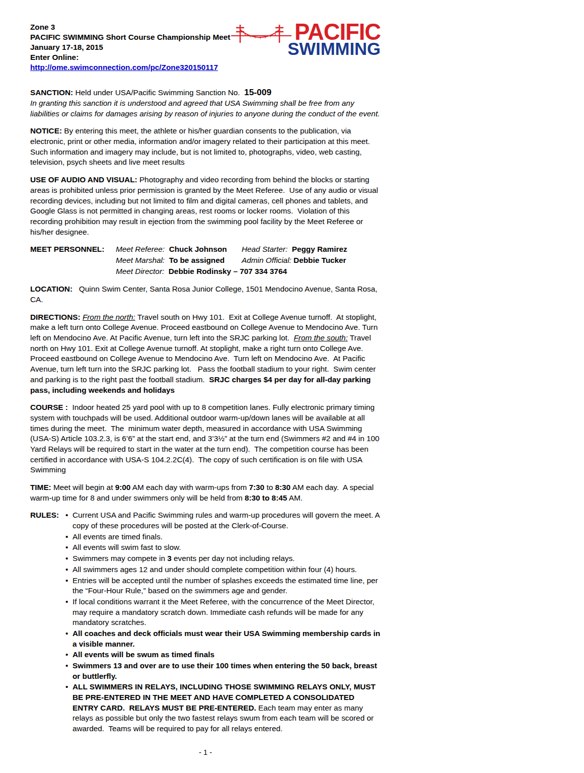Zone 3
PACIFIC SWIMMING Short Course Championship Meet
January 17-18, 2015
Enter Online: http://ome.swimconnection.com/pc/Zone320150117
PACIFIC
SWIMMING
SANCTION: Held under USA/Pacific Swimming Sanction No. 15-009
In granting this sanction it is understood and agreed that USA Swimming shall be free from any liabilities or claims for damages arising by reason of injuries to anyone during the conduct of the event.
NOTICE: By entering this meet, the athlete or his/her guardian consents to the publication, via electronic, print or other media, information and/or imagery related to their participation at this meet. Such information and imagery may include, but is not limited to, photographs, video, web casting, television, psych sheets and live meet results
USE OF AUDIO AND VISUAL: Photography and video recording from behind the blocks or starting areas is prohibited unless prior permission is granted by the Meet Referee. Use of any audio or visual recording devices, including but not limited to film and digital cameras, cell phones and tablets, and Google Glass is not permitted in changing areas, rest rooms or locker rooms. Violation of this recording prohibition may result in ejection from the swimming pool facility by the Meet Referee or his/her designee.
MEET PERSONNEL:
Meet Referee: Chuck Johnson
Head Starter: Peggy Ramirez
Meet Marshal: To be assigned
Admin Official: Debbie Tucker
Meet Director: Debbie Rodinsky – 707 334 3764
LOCATION: Quinn Swim Center, Santa Rosa Junior College, 1501 Mendocino Avenue, Santa Rosa, CA.
DIRECTIONS: From the north: Travel south on Hwy 101. Exit at College Avenue turnoff. At stoplight, make a left turn onto College Avenue. Proceed eastbound on College Avenue to Mendocino Ave. Turn left on Mendocino Ave. At Pacific Avenue, turn left into the SRJC parking lot. From the south: Travel north on Hwy 101. Exit at College Avenue turnoff. At stoplight, make a right turn onto College Ave. Proceed eastbound on College Avenue to Mendocino Ave. Turn left on Mendocino Ave. At Pacific Avenue, turn left turn into the SRJC parking lot. Pass the football stadium to your right. Swim center and parking is to the right past the football stadium. SRJC charges $4 per day for all-day parking pass, including weekends and holidays
COURSE : Indoor heated 25 yard pool with up to 8 competition lanes. Fully electronic primary timing system with touchpads will be used. Additional outdoor warm-up/down lanes will be available at all times during the meet. The minimum water depth, measured in accordance with USA Swimming (USA-S) Article 103.2.3, is 6’6” at the start end, and 3’3½” at the turn end (Swimmers #2 and #4 in 100 Yard Relays will be required to start in the water at the turn end). The competition course has been certified in accordance with USA-S 104.2.2C(4). The copy of such certification is on file with USA Swimming
TIME: Meet will begin at 9:00 AM each day with warm-ups from 7:30 to 8:30 AM each day. A special warm-up time for 8 and under swimmers only will be held from 8:30 to 8:45 AM.
RULES:
Current USA and Pacific Swimming rules and warm-up procedures will govern the meet. A copy of these procedures will be posted at the Clerk-of-Course.
All events are timed finals.
All events will swim fast to slow.
Swimmers may compete in 3 events per day not including relays.
All swimmers ages 12 and under should complete competition within four (4) hours.
Entries will be accepted until the number of splashes exceeds the estimated time line, per the “Four-Hour Rule,” based on the swimmers age and gender.
If local conditions warrant it the Meet Referee, with the concurrence of the Meet Director, may require a mandatory scratch down. Immediate cash refunds will be made for any mandatory scratches.
All coaches and deck officials must wear their USA Swimming membership cards in a visible manner.
All events will be swum as timed finals
Swimmers 13 and over are to use their 100 times when entering the 50 back, breast or buttlerfly.
ALL SWIMMERS IN RELAYS, INCLUDING THOSE SWIMMING RELAYS ONLY, MUST BE PRE-ENTERED IN THE MEET AND HAVE COMPLETED A CONSOLIDATED ENTRY CARD. RELAYS MUST BE PRE-ENTERED. Each team may enter as many relays as possible but only the two fastest relays swum from each team will be scored or awarded. Teams will be required to pay for all relays entered.
- 1 -